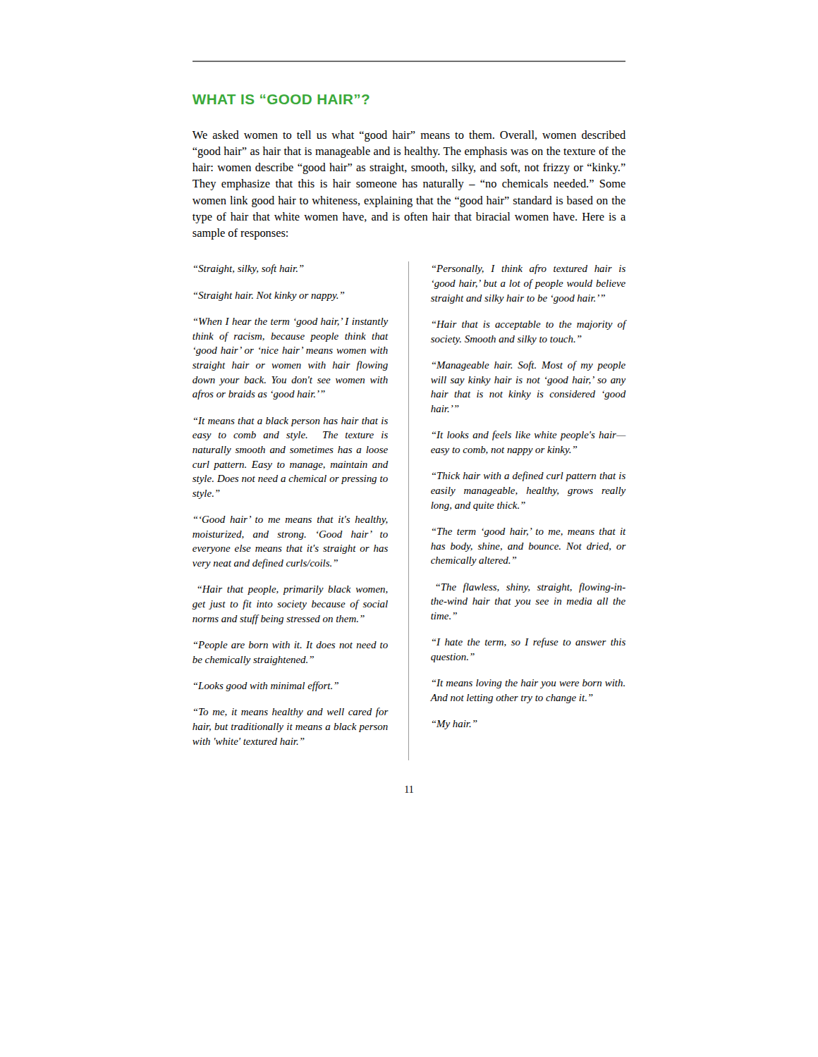WHAT IS “GOOD HAIR”?
We asked women to tell us what “good hair” means to them. Overall, women described “good hair” as hair that is manageable and is healthy. The emphasis was on the texture of the hair: women describe “good hair” as straight, smooth, silky, and soft, not frizzy or “kinky.” They emphasize that this is hair someone has naturally – “no chemicals needed.” Some women link good hair to whiteness, explaining that the “good hair” standard is based on the type of hair that white women have, and is often hair that biracial women have. Here is a sample of responses:
“Straight, silky, soft hair.”
“Straight hair. Not kinky or nappy.”
“When I hear the term ‘good hair,’ I instantly think of racism, because people think that ‘good hair’ or ‘nice hair’ means women with straight hair or women with hair flowing down your back. You don't see women with afros or braids as ‘good hair.’”
“It means that a black person has hair that is easy to comb and style. The texture is naturally smooth and sometimes has a loose curl pattern. Easy to manage, maintain and style. Does not need a chemical or pressing to style.”
“‘Good hair’ to me means that it's healthy, moisturized, and strong. ‘Good hair’ to everyone else means that it's straight or has very neat and defined curls/coils.”
“Hair that people, primarily black women, get just to fit into society because of social norms and stuff being stressed on them.”
“People are born with it. It does not need to be chemically straightened.”
“Looks good with minimal effort.”
“To me, it means healthy and well cared for hair, but traditionally it means a black person with 'white' textured hair.”
“Personally, I think afro textured hair is ‘good hair,’ but a lot of people would believe straight and silky hair to be ‘good hair.’”
“Hair that is acceptable to the majority of society. Smooth and silky to touch.”
“Manageable hair. Soft. Most of my people will say kinky hair is not ‘good hair,’ so any hair that is not kinky is considered ‘good hair.’”
“It looks and feels like white people's hair—easy to comb, not nappy or kinky.”
“Thick hair with a defined curl pattern that is easily manageable, healthy, grows really long, and quite thick.”
“The term ‘good hair,’ to me, means that it has body, shine, and bounce. Not dried, or chemically altered.”
“The flawless, shiny, straight, flowing-in-the-wind hair that you see in media all the time.”
“I hate the term, so I refuse to answer this question.”
“It means loving the hair you were born with. And not letting other try to change it.”
“My hair.”
11